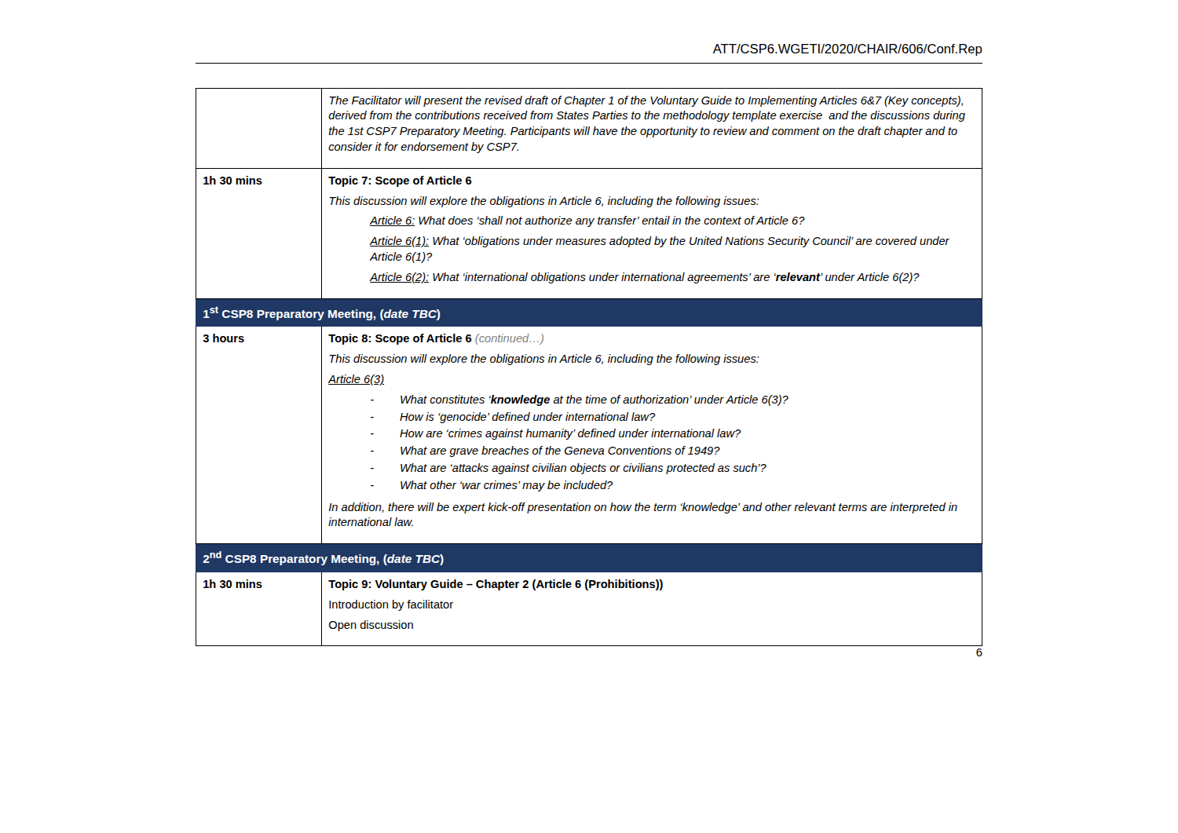ATT/CSP6.WGETI/2020/CHAIR/606/Conf.Rep
| | The Facilitator will present the revised draft of Chapter 1 of the Voluntary Guide to Implementing Articles 6&7 (Key concepts), derived from the contributions received from States Parties to the methodology template exercise and the discussions during the 1st CSP7 Preparatory Meeting. Participants will have the opportunity to review and comment on the draft chapter and to consider it for endorsement by CSP7. |
| 1h 30 mins | Topic 7: Scope of Article 6 This discussion will explore the obligations in Article 6, including the following issues: Article 6: What does ‘shall not authorize any transfer’ entail in the context of Article 6? Article 6(1): What ‘obligations under measures adopted by the United Nations Security Council’ are covered under Article 6(1)? Article 6(2): What ‘international obligations under international agreements’ are ‘ relevant ’ under Article 6(2)? |
| 1 st CSP8 Preparatory Meeting, ( date TBC ) |
| 3 hours | Topic 8: Scope of Article 6 (continued…) This discussion will explore the obligations in Article 6, including the following issues: Article 6(3) What constitutes ‘ knowledge at the time of authorization’ under Article 6(3)? How is ‘genocide’ defined under international law? How are ‘crimes against humanity’ defined under international law? What are grave breaches of the Geneva Conventions of 1949? What are ‘attacks against civilian objects or civilians protected as such’? What other ‘war crimes’ may be included? In addition, there will be expert kick-off presentation on how the term ‘knowledge’ and other relevant terms are interpreted in international law. |
| 2 nd CSP8 Preparatory Meeting, ( date TBC ) |
| 1h 30 mins | Topic 9: Voluntary Guide – Chapter 2 (Article 6 (Prohibitions)) Introduction by facilitator Open discussion |
6